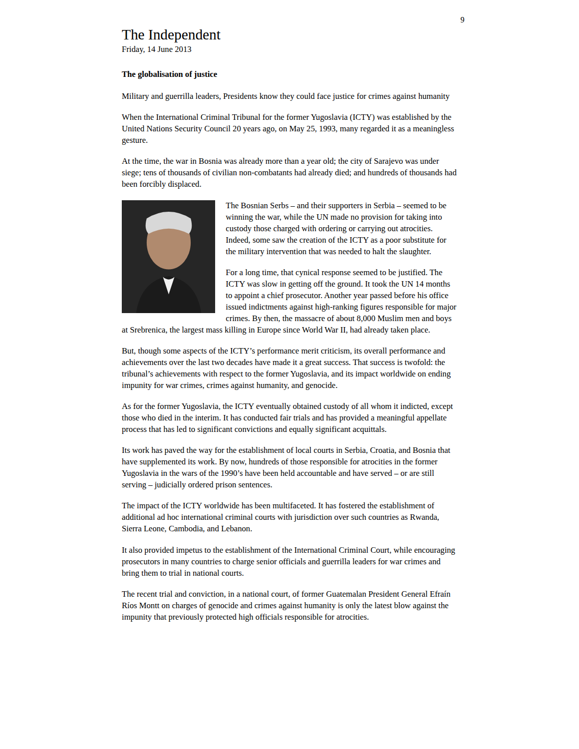9
The Independent
Friday, 14 June 2013
The globalisation of justice
Military and guerrilla leaders, Presidents know they could face justice for crimes against humanity
When the International Criminal Tribunal for the former Yugoslavia (ICTY) was established by the United Nations Security Council 20 years ago, on May 25, 1993, many regarded it as a meaningless gesture.
At the time, the war in Bosnia was already more than a year old; the city of Sarajevo was under siege; tens of thousands of civilian non-combatants had already died; and hundreds of thousands had been forcibly displaced.
The Bosnian Serbs – and their supporters in Serbia – seemed to be winning the war, while the UN made no provision for taking into custody those charged with ordering or carrying out atrocities. Indeed, some saw the creation of the ICTY as a poor substitute for the military intervention that was needed to halt the slaughter.
For a long time, that cynical response seemed to be justified. The ICTY was slow in getting off the ground. It took the UN 14 months to appoint a chief prosecutor. Another year passed before his office issued indictments against high-ranking figures responsible for major crimes. By then, the massacre of about 8,000 Muslim men and boys at Srebrenica, the largest mass killing in Europe since World War II, had already taken place.
But, though some aspects of the ICTY’s performance merit criticism, its overall performance and achievements over the last two decades have made it a great success. That success is twofold: the tribunal’s achievements with respect to the former Yugoslavia, and its impact worldwide on ending impunity for war crimes, crimes against humanity, and genocide.
As for the former Yugoslavia, the ICTY eventually obtained custody of all whom it indicted, except those who died in the interim. It has conducted fair trials and has provided a meaningful appellate process that has led to significant convictions and equally significant acquittals.
Its work has paved the way for the establishment of local courts in Serbia, Croatia, and Bosnia that have supplemented its work. By now, hundreds of those responsible for atrocities in the former Yugoslavia in the wars of the 1990’s have been held accountable and have served – or are still serving – judicially ordered prison sentences.
The impact of the ICTY worldwide has been multifaceted. It has fostered the establishment of additional ad hoc international criminal courts with jurisdiction over such countries as Rwanda, Sierra Leone, Cambodia, and Lebanon.
It also provided impetus to the establishment of the International Criminal Court, while encouraging prosecutors in many countries to charge senior officials and guerrilla leaders for war crimes and bring them to trial in national courts.
The recent trial and conviction, in a national court, of former Guatemalan President General Efraín Ríos Montt on charges of genocide and crimes against humanity is only the latest blow against the impunity that previously protected high officials responsible for atrocities.